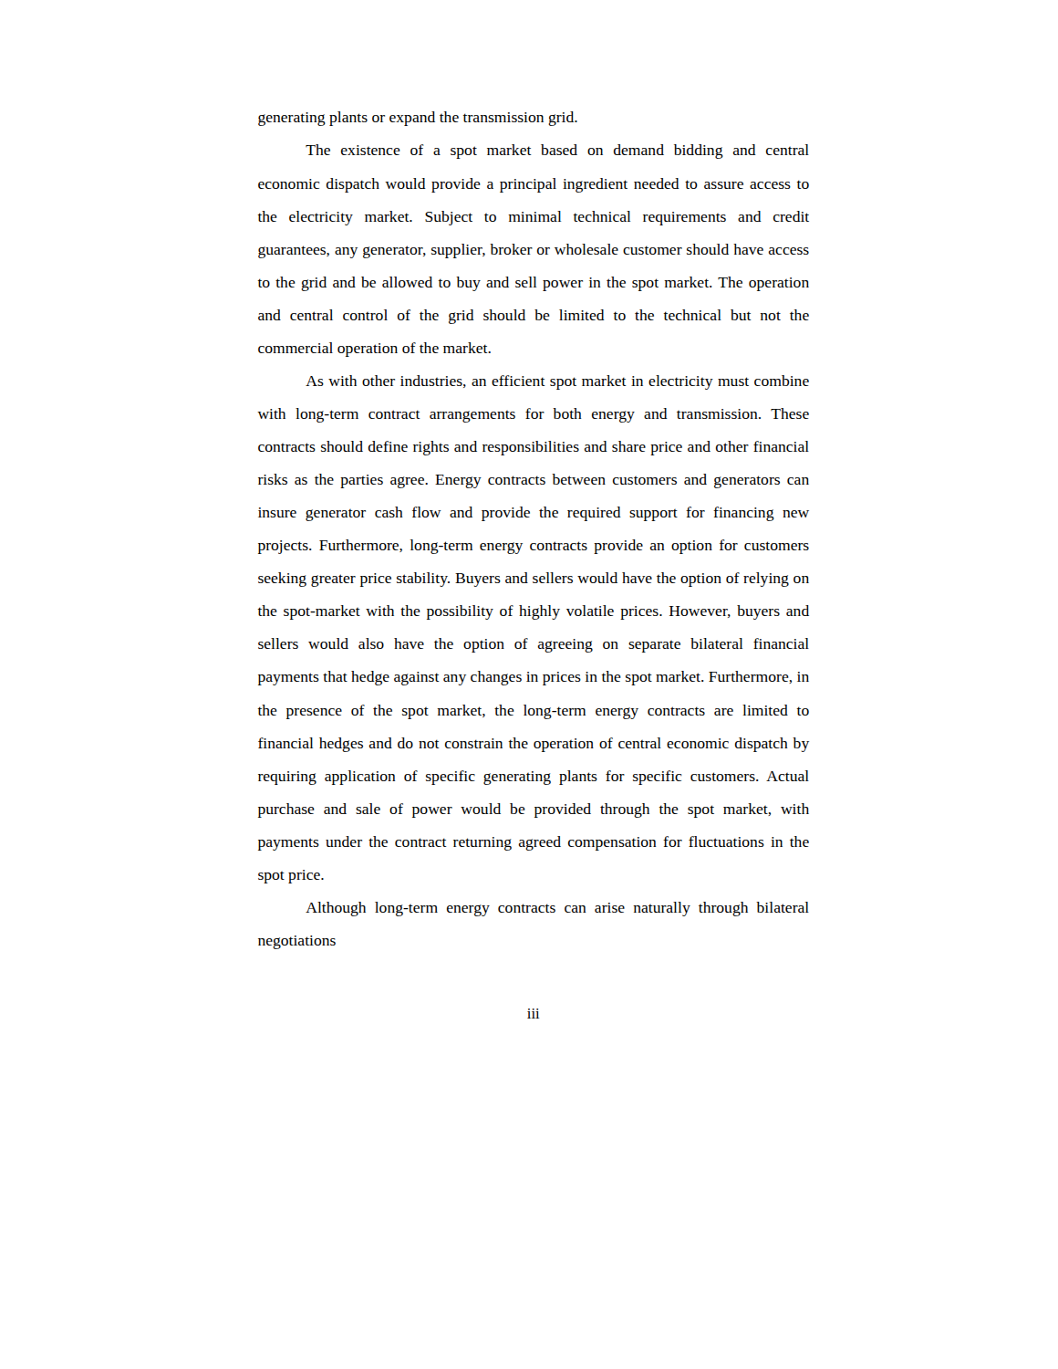generating plants or expand the transmission grid.
The existence of a spot market based on demand bidding and central economic dispatch would provide a principal ingredient needed to assure access to the electricity market. Subject to minimal technical requirements and credit guarantees, any generator, supplier, broker or wholesale customer should have access to the grid and be allowed to buy and sell power in the spot market. The operation and central control of the grid should be limited to the technical but not the commercial operation of the market.
As with other industries, an efficient spot market in electricity must combine with long-term contract arrangements for both energy and transmission. These contracts should define rights and responsibilities and share price and other financial risks as the parties agree. Energy contracts between customers and generators can insure generator cash flow and provide the required support for financing new projects. Furthermore, long-term energy contracts provide an option for customers seeking greater price stability. Buyers and sellers would have the option of relying on the spot-market with the possibility of highly volatile prices. However, buyers and sellers would also have the option of agreeing on separate bilateral financial payments that hedge against any changes in prices in the spot market. Furthermore, in the presence of the spot market, the long-term energy contracts are limited to financial hedges and do not constrain the operation of central economic dispatch by requiring application of specific generating plants for specific customers. Actual purchase and sale of power would be provided through the spot market, with payments under the contract returning agreed compensation for fluctuations in the spot price.
Although long-term energy contracts can arise naturally through bilateral negotiations
iii